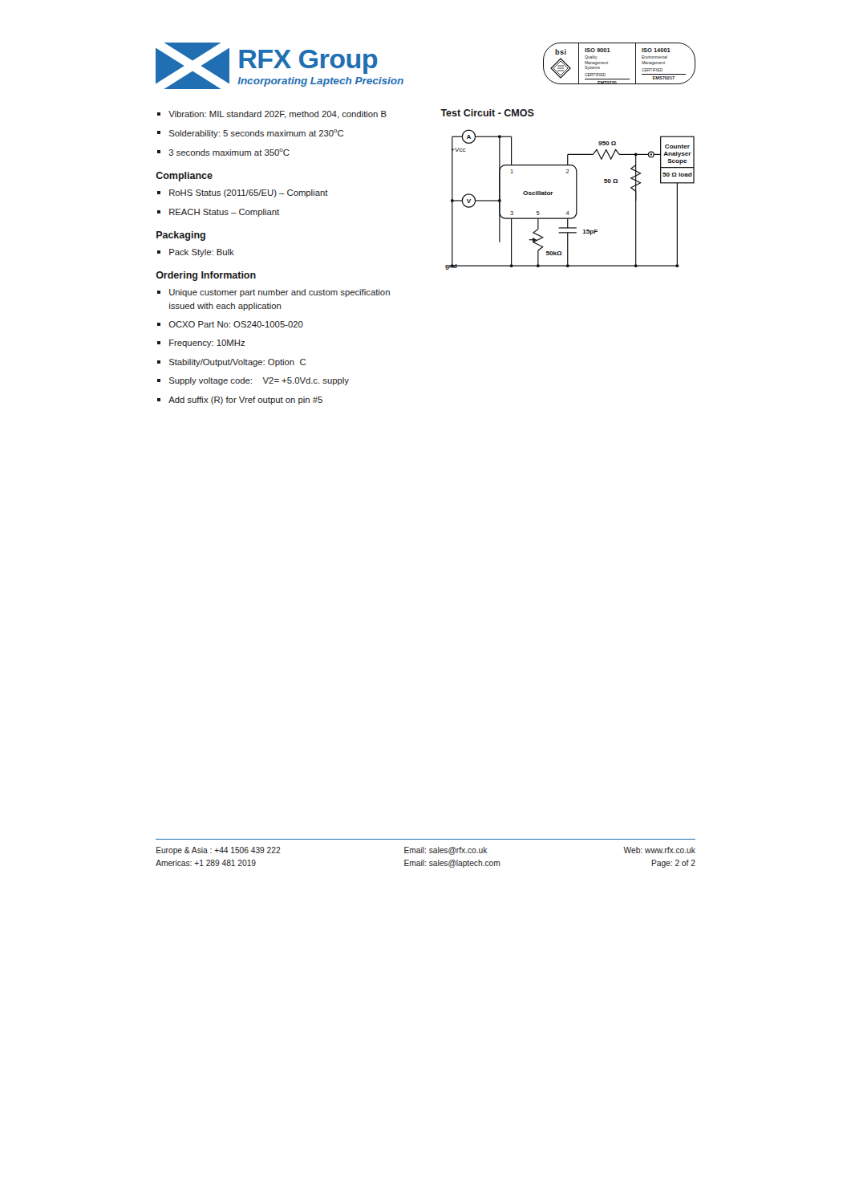RFX Group
Incorporating Laptech Precision
bsi
ISO 9001
Quality
Management
Systems
CERTIFIED
FM70220
ISO 14001
Environmental
Management
CERTIFIED
EMS70217
Vibration: MIL standard 202F, method 204, condition B
Solderability: 5 seconds maximum at 230oC
3 seconds maximum at 350oC
Compliance
RoHS Status (2011/65/EU) – Compliant
REACH Status – Compliant
Packaging
Pack Style: Bulk
Ordering Information
Unique customer part number and custom specification issued with each application
OCXO Part No: OS240-1005-020
Frequency: 10MHz
Stability/Output/Voltage: Option C
Supply voltage code: V2= +5.0Vd.c. supply
Add suffix (R) for Vref output on pin #5
Test Circuit - CMOS
A +Vcc V gnd Oscillator 1 2 3 5 4 950 Ω 50 Ω Counter Analyser Scope 50 Ω load 15pF 50kΩ
Europe & Asia : +44 1506 439 222
Americas: +1 289 481 2019
Email: sales@rfx.co.uk
Email: sales@laptech.com
Web: www.rfx.co.uk
Page: 2 of 2